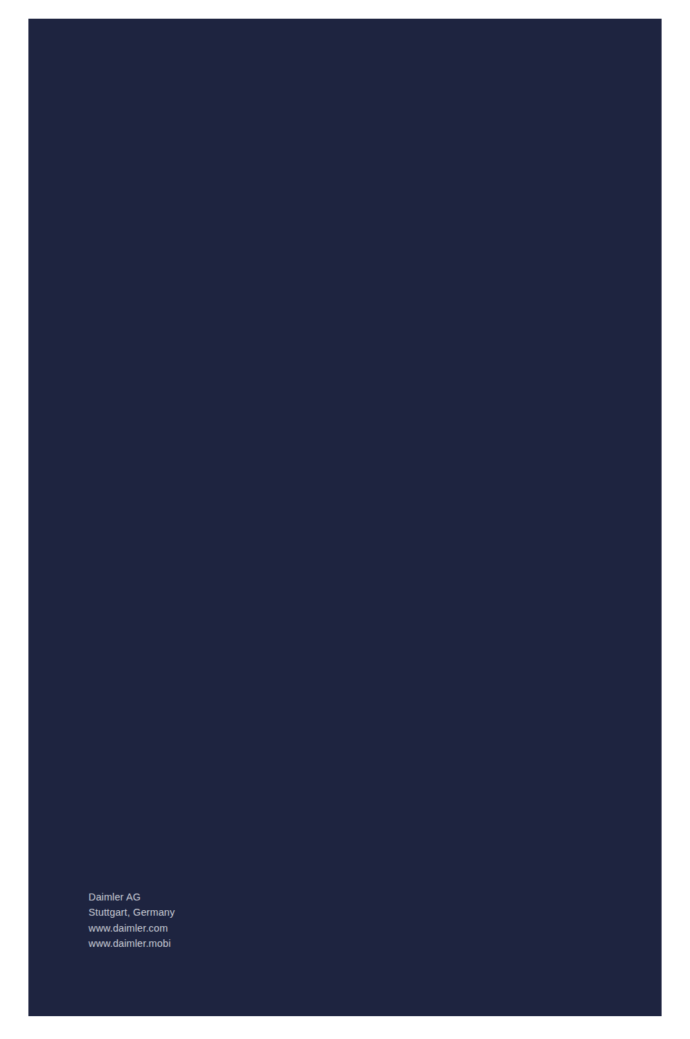Daimler AG
Stuttgart, Germany
www.daimler.com
www.daimler.mobi